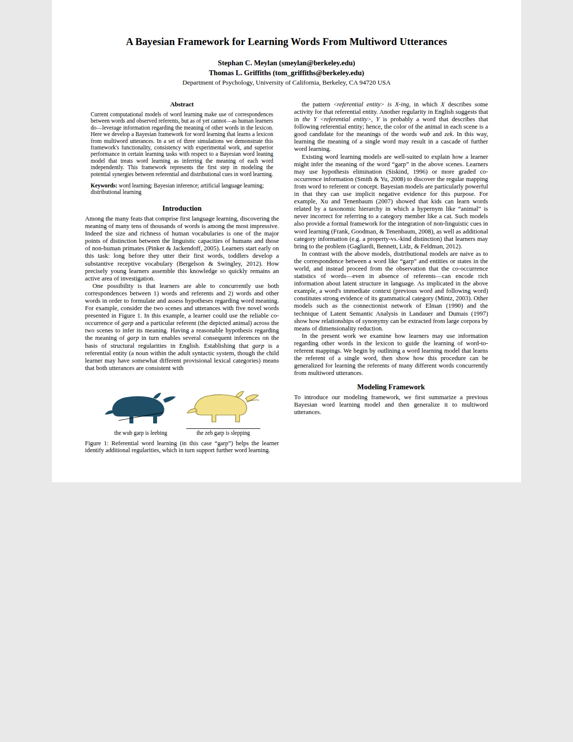A Bayesian Framework for Learning Words From Multiword Utterances
Stephan C. Meylan (smeylan@berkeley.edu)
Thomas L. Griffiths (tom_griffiths@berkeley.edu)
Department of Psychology, University of California, Berkeley, CA 94720 USA
Abstract
Current computational models of word learning make use of correspondences between words and observed referents, but as of yet cannot—as human learners do—leverage information regarding the meaning of other words in the lexicon. Here we develop a Bayesian framework for word learning that learns a lexicon from multiword utterances. In a set of three simulations we demonstrate this framework's functionality, consistency with experimental work, and superior performance in certain learning tasks with respect to a Bayesian word leaning model that treats word learning as inferring the meaning of each word independently. This framework represents the first step in modeling the potential synergies between referential and distributional cues in word learning.
Keywords: word learning; Bayesian inference; artificial language learning; distributional learning
Introduction
Among the many feats that comprise first language learning, discovering the meaning of many tens of thousands of words is among the most impressive. Indeed the size and richness of human vocabularies is one of the major points of distinction between the linguistic capacities of humans and those of non-human primates (Pinker & Jackendoff, 2005). Learners start early on this task: long before they utter their first words, toddlers develop a substantive receptive vocabulary (Bergelson & Swingley, 2012). How precisely young learners assemble this knowledge so quickly remains an active area of investigation.
One possibility is that learners are able to concurrently use both correspondences between 1) words and referents and 2) words and other words in order to formulate and assess hypotheses regarding word meaning. For example, consider the two scenes and utterances with five novel words presented in Figure 1. In this example, a learner could use the reliable co-occurrence of garp and a particular referent (the depicted animal) across the two scenes to infer its meaning. Having a reasonable hypothesis regarding the meaning of garp in turn enables several consequent inferences on the basis of structural regularities in English. Establishing that garp is a referential entity (a noun within the adult syntactic system, though the child learner may have somewhat different provisional lexical categories) means that both utterances are consistent with
the wub garp is leebing
the zeb garp is slepping
Figure 1: Referential word learning (in this case “garp”) helps the learner identify additional regularities, which in turn support further word learning.
the pattern <referential entity> is X-ing, in which X describes some activity for that referential entity. Another regularity in English suggests that in the Y <referential entity>, Y is probably a word that describes that following referential entity; hence, the color of the animal in each scene is a good candidate for the meanings of the words wub and zek. In this way, learning the meaning of a single word may result in a cascade of further word learning.
Existing word learning models are well-suited to explain how a learner might infer the meaning of the word “garp” in the above scenes. Learners may use hypothesis elimination (Siskind, 1996) or more graded co-occurrence information (Smith & Yu, 2008) to discover the regular mapping from word to referent or concept. Bayesian models are particularly powerful in that they can use implicit negative evidence for this purpose. For example, Xu and Tenenbaum (2007) showed that kids can learn words related by a taxonomic hierarchy in which a hypernym like “animal” is never incorrect for referring to a category member like a cat. Such models also provide a formal framework for the integration of non-linguistic cues in word learning (Frank, Goodman, & Tenenbaum, 2008), as well as additional category information (e.g. a property-vs.-kind distinction) that learners may bring to the problem (Gagliardi, Bennett, Lidz, & Feldman, 2012).
In contrast with the above models, distributional models are naive as to the correspondence between a word like “garp” and entities or states in the world, and instead proceed from the observation that the co-occurrence statistics of words—even in absence of referents—can encode rich information about latent structure in language. As implicated in the above example, a word's immediate context (previous word and following word) constitutes strong evidence of its grammatical category (Mintz, 2003). Other models such as the connectionist network of Elman (1990) and the technique of Latent Semantic Analysis in Landauer and Dumais (1997) show how relationships of synonymy can be extracted from large corpora by means of dimensionality reduction.
In the present work we examine how learners may use information regarding other words in the lexicon to guide the learning of word-to-referent mappings. We begin by outlining a word learning model that learns the referent of a single word, then show how this procedure can be generalized for learning the referents of many different words concurrently from multiword utterances.
Modeling Framework
To introduce our modeling framework, we first summarize a previous Bayesian word learning model and then generalize it to multiword utterances.